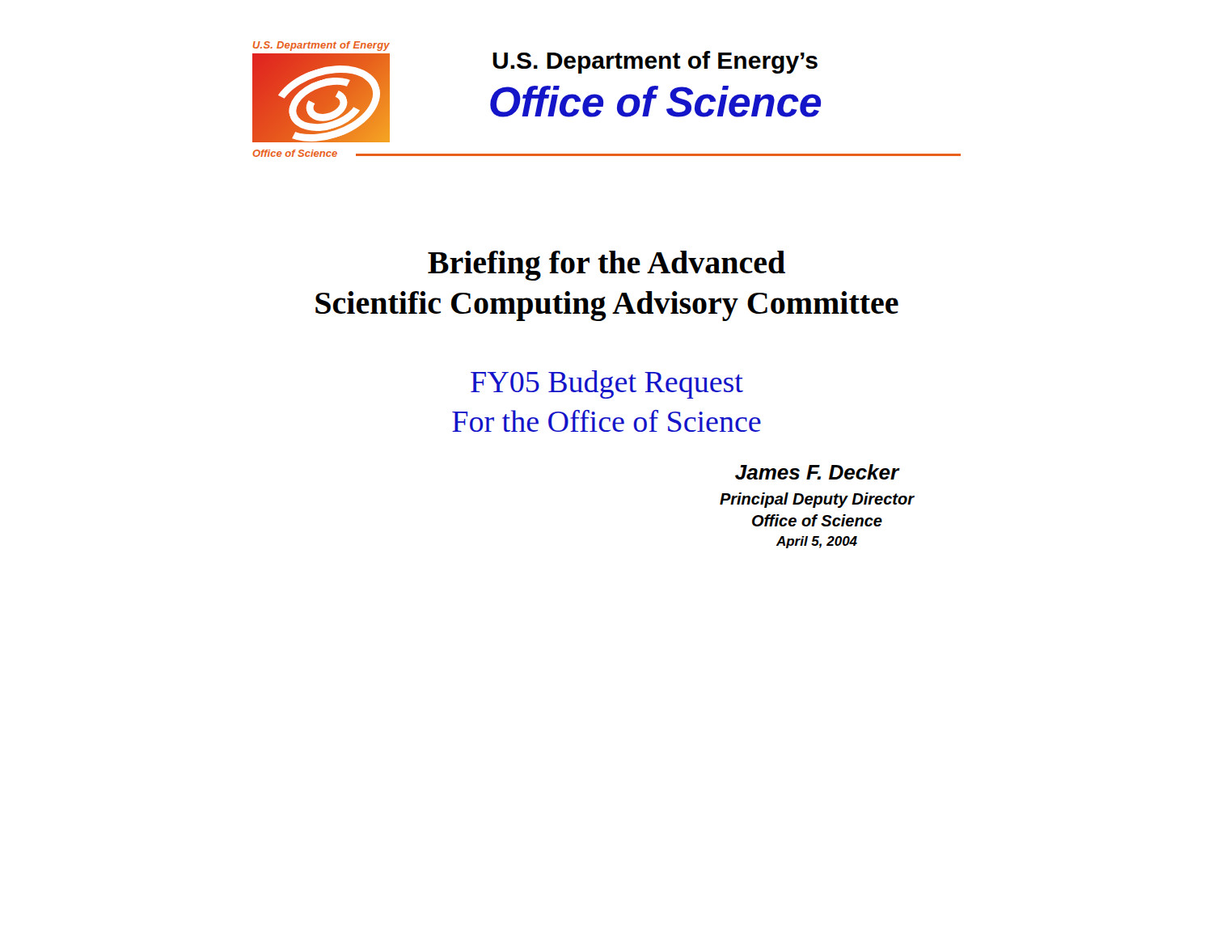U.S. Department of Energy
Office of Science
U.S. Department of Energy’s
Office of Science
Briefing for the Advanced
Scientific Computing Advisory Committee
FY05 Budget Request
For the Office of Science
James F. Decker
Principal Deputy Director
Office of Science
April 5, 2004